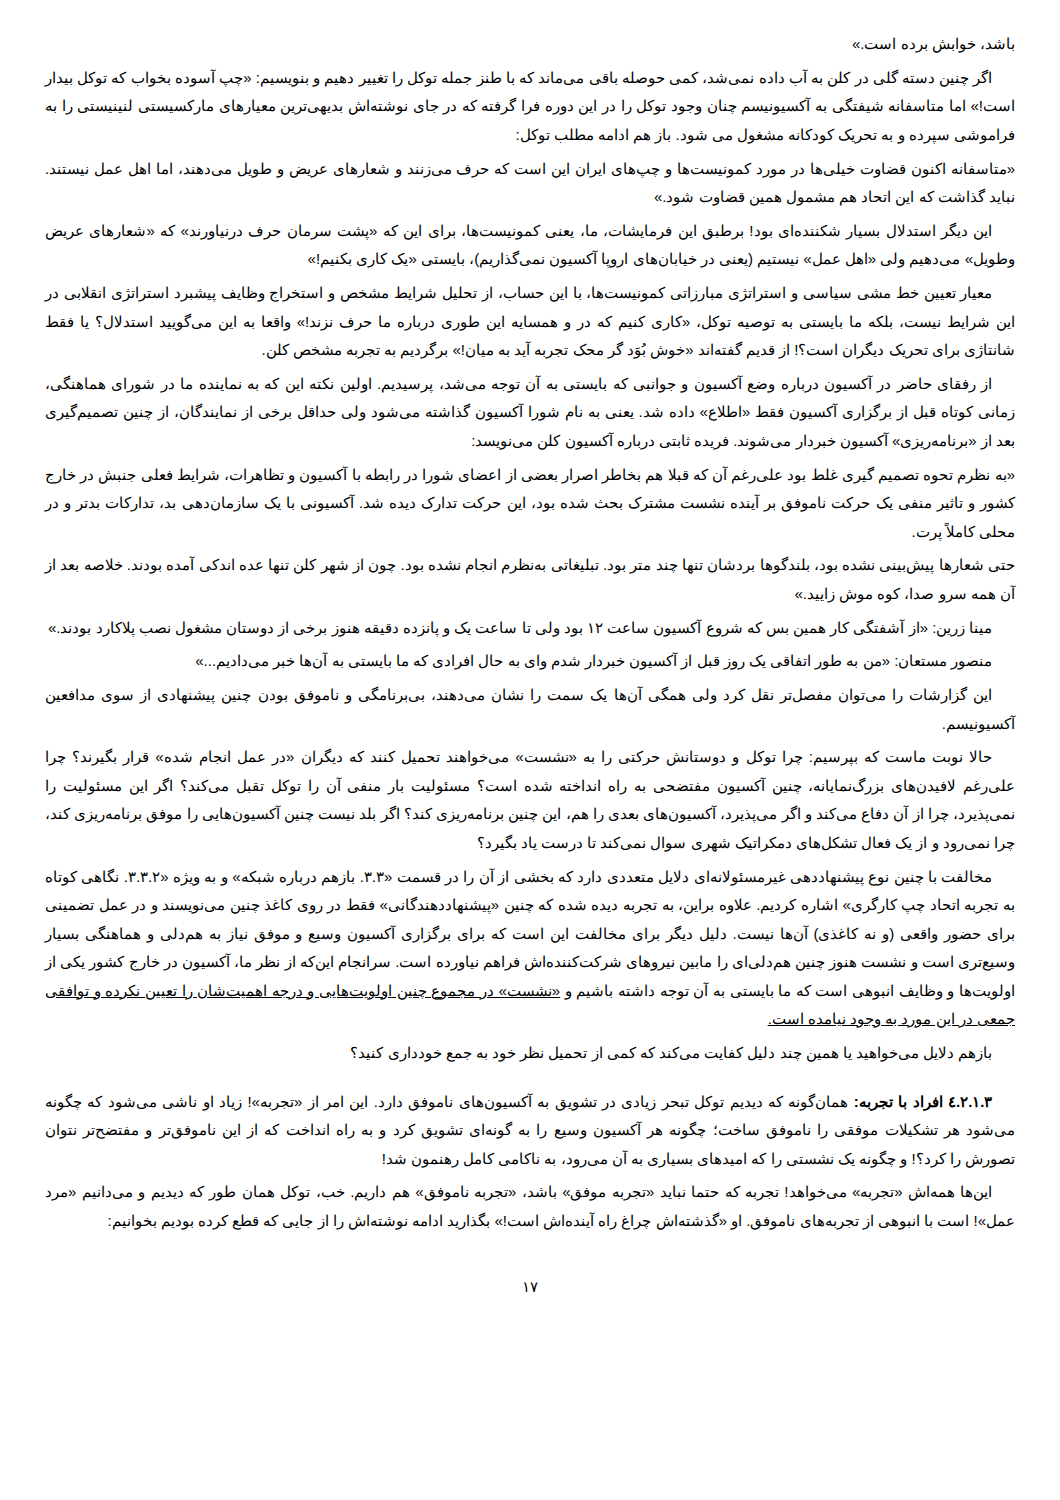باشد، خوابش برده است.»
اگر چنین دسته گلی در کلن به آب داده نمی‌شد، کمی حوصله باقی می‌ماند که با طنز جمله توکل را تغییر دهیم و بنویسیم: «چپ آسوده بخواب که توکل بیدار است!» اما متاسفانه شیفتگی به آکسیونیسم چنان وجود توکل را در این دوره فرا گرفته که در جای نوشته‌اش بدیهی‌ترین معیارهای مارکسیستی لنینیستی را به فراموشی سپرده و به تحریک کودکانه مشغول می شود. باز هم ادامه مطلب توکل:
«متاسفانه اکنون قضاوت خیلی‌ها در مورد کمونیست‌ها و چپ‌های ایران این است که حرف می‌زنند و شعارهای عریض و طویل می‌دهند، اما اهل عمل نیستند. نباید گذاشت که این اتحاد هم مشمول همین قضاوت شود.»
این دیگر استدلال بسیار شکننده‌ای بود! برطبق این فرمایشات، ما، یعنی کمونیست‌ها، برای این که «پشت سرمان حرف درنیاورند» که «شعارهای عریض وطویل» می‌دهیم ولی «اهل عمل» نیستیم (یعنی در خیابان‌های اروپا آکسیون نمی‌گذاریم)، بایستی «یک کاری بکنیم!»
معیار تعیین خط مشی سیاسی و استراتژی مبارزاتی کمونیست‌ها، با این حساب، از تحلیل شرایط مشخص و استخراج وظایف پیشبرد استراتژی انقلابی در این شرایط نیست، بلکه ما بایستی به توصیه توکل، «کاری کنیم که در و همسایه این طوری درباره ما حرف نزند!» واقعا به این می‌گویید استدلال؟ یا فقط شانتاژی برای تحریک دیگران است؟! از قدیم گفته‌اند «خوش بُوَد گر محک تجربه آید به میان!» برگردیم به تجربه مشخص کلن.
از رفقای حاضر در آکسیون درباره وضع آکسیون و جوانبی که بایستی به آن توجه می‌شد، پرسیدیم. اولین نکته این که به نماینده ما در شورای هماهنگی، زمانی کوتاه قبل از برگزاری آکسیون فقط «اطلاع» داده شد. یعنی به نام شورا آکسیون گذاشته می‌شود ولی حداقل برخی از نمایندگان، از چنین تصمیم‌گیری بعد از «برنامه‌ریزی» آکسیون خبردار می‌شوند. فریده ثابتی درباره آکسیون کلن می‌نویسد:
«به نظرم تحوه تصمیم گیری غلط بود علی‌رغم آن که قبلا هم بخاطر اصرار بعضی از اعضای شورا در رابطه با آکسیون و تظاهرات، شرایط فعلی جنبش در خارج کشور و تاثیر منفی یک حرکت ناموفق بر آینده نشست مشترک بحث شده بود، این حرکت تدارک دیده شد. آکسیونی با یک سازمان‌دهی بد، تدارکات بدتر و در محلی کاملاً پرت.
حتی شعارها پیش‌بینی نشده بود، بلندگوها بردشان تنها چند متر بود. تبلیغاتی به‌نظرم انجام نشده بود. چون از شهر کلن تنها عده اندکی آمده بودند. خلاصه بعد از آن همه سرو صدا، کوه موش زایید.»
مینا زرین: «از آشفتگی کار همین بس که شروع آکسیون ساعت ۱۲ بود ولی تا ساعت یک و پانزده دقیقه هنوز برخی از دوستان مشغول نصب پلاکارد بودند.»
منصور مستعان: «من به طور اتفاقی یک روز قبل از آکسیون خبردار شدم وای به حال افرادی که ما بایستی به آن‌ها خبر می‌دادیم...»
این گزارشات را می‌توان مفصل‌تر نقل کرد ولی همگی آن‌ها یک سمت را نشان می‌دهند، بی‌برنامگی و ناموفق بودن چنین پیشنهادی از سوی مدافعین آکسیونیسم.
حالا نوبت ماست که بپرسیم: چرا توکل و دوستانش حرکتی را به «نشست» می‌خواهند تحمیل کنند که دیگران «در عمل انجام شده» قرار بگیرند؟ چرا علی‌رغم لافیدن‌های بزرگ‌نمایانه، چنین آکسیون مفتضحی به راه انداخته شده است؟ مسئولیت بار منفی آن را توکل تقبل می‌کند؟ اگر این مسئولیت را نمی‌پذیرد، چرا از آن دفاع می‌کند و اگر می‌پذیرد، آکسیون‌های بعدی را هم، این چنین برنامه‌ریزی کند؟ اگر بلد نیست چنین آکسیون‌هایی را موفق برنامه‌ریزی کند، چرا نمی‌رود و از یک فعال تشکل‌های دمکراتیک شهری سوال نمی‌کند تا درست یاد بگیرد؟
مخالفت با چنین نوع پیشنهاددهی غیرمسئولانه‌ای دلایل متعددی دارد که بخشی از آن را در قسمت «۳.۳. بازهم درباره شبکه» و به ویژه «۳.۳.۲. نگاهی کوتاه به تجربه اتحاد چپ کارگری» اشاره کردیم. علاوه براین، به تجربه دیده شده که چنین «پیشنهاددهندگانی» فقط در روی کاغذ چنین می‌نویسند و در عمل تضمینی برای حضور واقعی (و نه کاغذی) آن‌ها نیست. دلیل دیگر برای مخالفت این است که برای برگزاری آکسیون وسیع و موفق نیاز به هم‌دلی و هماهنگی بسیار وسیع‌تری است و نشست هنوز چنین هم‌دلی‌ای را مابین نیروهای شرکت‌کننده‌اش فراهم نیاورده است. سرانجام این‌که از نظر ما، آکسیون در خارج کشور یکی از اولویت‌ها و وظایف انبوهی است که ما بایستی به آن توجه داشته باشیم و «نشست» در مجموع چنین اولویت‌هایی و درجه اهمیت‌شان را تعیین نکرده و توافقی جمعی در این مورد به وجود نیامده است.
بازهم دلایل می‌خواهید یا همین چند دلیل کفایت می‌کند که کمی از تحمیل نظر خود به جمع خودداری کنید؟
٤.٢.١.٣ افراد با تجربه: همان‌گونه که دیدیم توکل تبحر زیادی در تشویق به آکسیون‌های ناموفق دارد. این امر از «تجربه»! زیاد او ناشی می‌شود که چگونه می‌شود هر تشکیلات موفقی را ناموفق ساخت؛ چگونه هر آکسیون وسیع را به گونه‌ای تشویق کرد و به راه انداخت که از این ناموفق‌تر و مفتضح‌تر نتوان تصورش را کرد؟! و چگونه یک نشستی را که امیدهای بسیاری به آن می‌رود، به ناکامی کامل رهنمون شد!
این‌ها همه‌اش «تجربه» می‌خواهد! تجربه که حتما نباید «تجربه موفق» باشد، «تجربه ناموفق» هم داریم. خب، توکل همان طور که دیدیم و می‌دانیم «مرد عمل»! است با انبوهی از تجربه‌های ناموفق. او «گذشته‌اش چراغ راه آینده‌اش است!» بگذارید ادامه نوشته‌اش را از جایی که قطع کرده بودیم بخوانیم:
۱۷